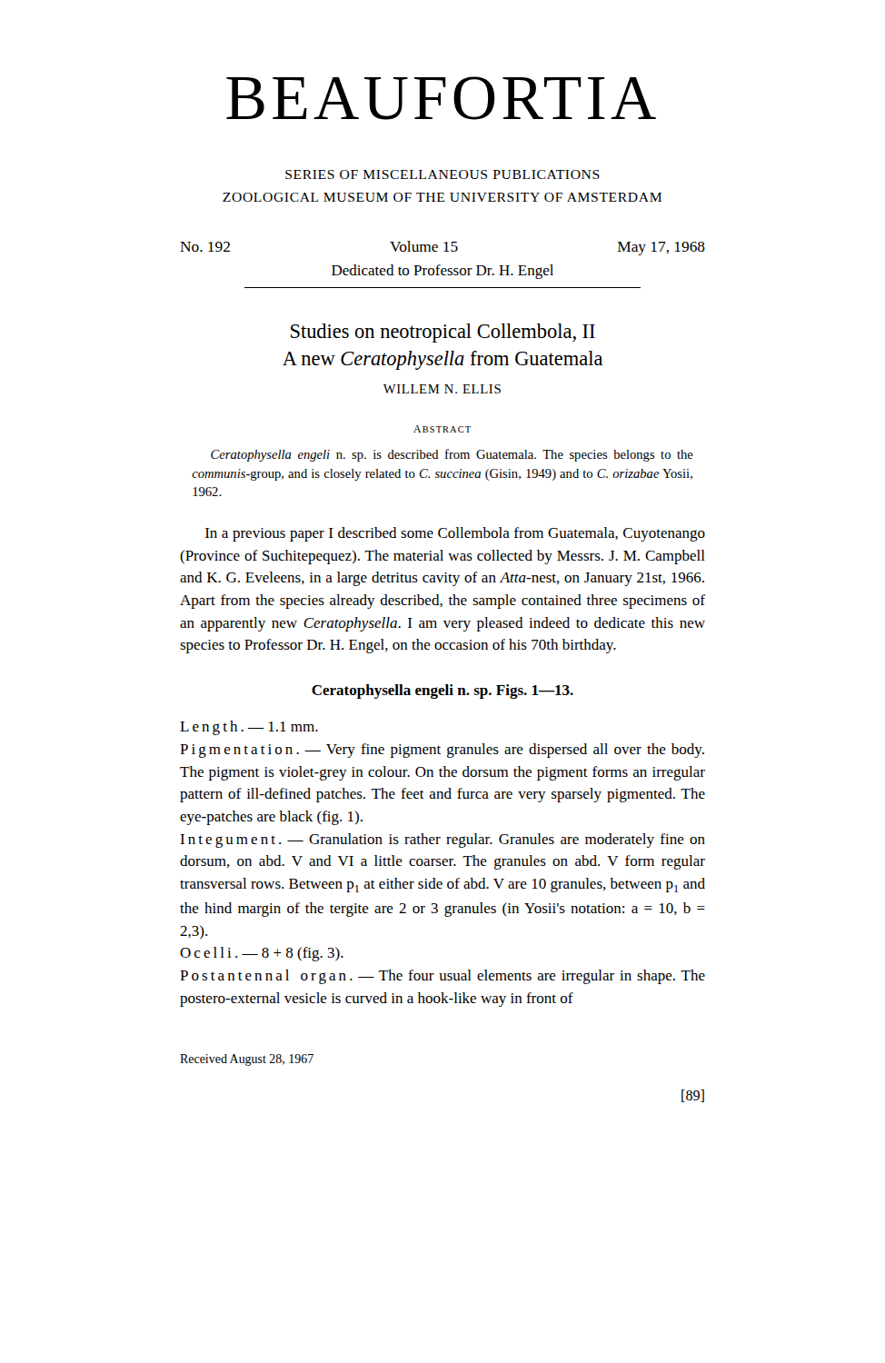BEAUFORTIA
SERIES OF MISCELLANEOUS PUBLICATIONS
ZOOLOGICAL MUSEUM OF THE UNIVERSITY OF AMSTERDAM
No. 192 Volume 15 May 17, 1968
Dedicated to Professor Dr. H. Engel
Studies on neotropical Collembola, II
A new Ceratophysella from Guatemala
WILLEM N. ELLIS
ABSTRACT
Ceratophysella engeli n. sp. is described from Guatemala. The species belongs to the communis-group, and is closely related to C. succinea (Gisin, 1949) and to C. orizabae Yosii, 1962.
In a previous paper I described some Collembola from Guatemala, Cuyotenango (Province of Suchitepequez). The material was collected by Messrs. J. M. Campbell and K. G. Eveleens, in a large detritus cavity of an Atta-nest, on January 21st, 1966. Apart from the species already described, the sample contained three specimens of an apparently new Ceratophysella. I am very pleased indeed to dedicate this new species to Professor Dr. H. Engel, on the occasion of his 70th birthday.
Ceratophysella engeli n. sp. Figs. 1—13.
Length. — 1.1 mm.
Pigmentation. — Very fine pigment granules are dispersed all over the body. The pigment is violet-grey in colour. On the dorsum the pigment forms an irregular pattern of ill-defined patches. The feet and furca are very sparsely pigmented. The eye-patches are black (fig. 1).
Integument. — Granulation is rather regular. Granules are moderately fine on dorsum, on abd. V and VI a little coarser. The granules on abd. V form regular transversal rows. Between p1 at either side of abd. V are 10 granules, between p1 and the hind margin of the tergite are 2 or 3 granules (in Yosii's notation: a = 10, b = 2,3).
Ocelli. — 8 + 8 (fig. 3).
Postantennal organ. — The four usual elements are irregular in shape. The postero-external vesicle is curved in a hook-like way in front of
Received August 28, 1967
[89]